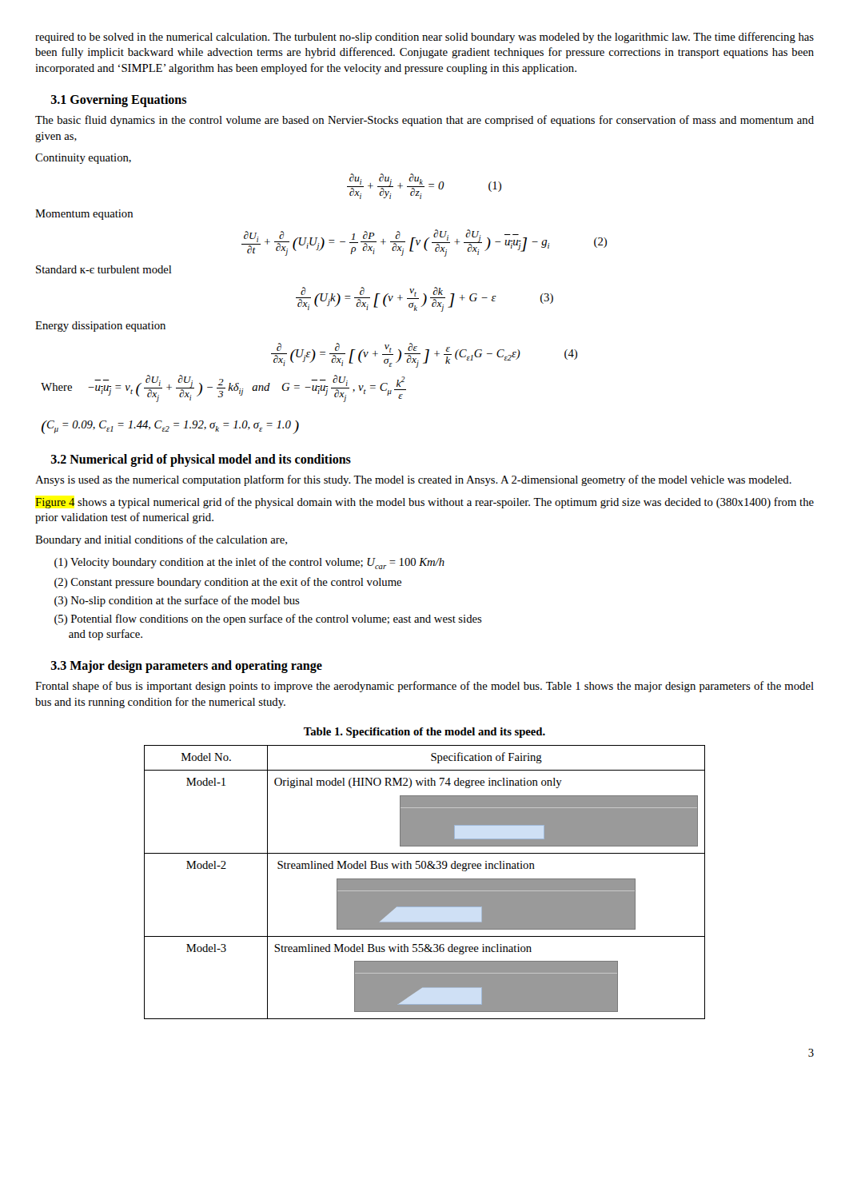required to be solved in the numerical calculation. The turbulent no-slip condition near solid boundary was modeled by the logarithmic law. The time differencing has been fully implicit backward while advection terms are hybrid differenced. Conjugate gradient techniques for pressure corrections in transport equations has been incorporated and ‘SIMPLE’ algorithm has been employed for the velocity and pressure coupling in this application.
3.1 Governing Equations
The basic fluid dynamics in the control volume are based on Nervier-Stocks equation that are comprised of equations for conservation of mass and momentum and given as,
Continuity equation,
∂ui∂xi + ∂uj∂yi + ∂uk∂zi = 0 (1)
Momentum equation
∂Ui∂t + ∂∂xj (UiUj) = − 1 ρ ∂P∂xi + ∂∂xj [ν ( ∂Ui∂xj + ∂Uj∂xi ) − uiuj] − gi (2)
Standard к-є turbulent model
∂∂xi (Ujk) = ∂∂xi [ (ν + νt σk ) ∂k∂xj ] + G − ε (3)
Energy dissipation equation
∂∂xi (Ujε) = ∂∂xi [ (ν + νt σε ) ∂ε∂xj ] + εk (Cε1G − Cε2ε) (4)
Where −uiuj = νt ( ∂Ui∂xj + ∂Uj∂xi ) − 23 kδij and G = −uiuj ∂Ui∂xj , νt = Cμ k2 ε
(Cμ = 0.09, Cε1 = 1.44, Cε2 = 1.92, σk = 1.0, σε = 1.0 )
3.2 Numerical grid of physical model and its conditions
Ansys is used as the numerical computation platform for this study. The model is created in Ansys. A 2-dimensional geometry of the model vehicle was modeled.
Figure 4 shows a typical numerical grid of the physical domain with the model bus without a rear-spoiler. The optimum grid size was decided to (380x1400) from the prior validation test of numerical grid.
Boundary and initial conditions of the calculation are,
(1) Velocity boundary condition at the inlet of the control volume; Ucar = 100 Km/h
(2) Constant pressure boundary condition at the exit of the control volume
(3) No-slip condition at the surface of the model bus
(5) Potential flow conditions on the open surface of the control volume; east and west sides
and top surface.
3.3 Major design parameters and operating range
Frontal shape of bus is important design points to improve the aerodynamic performance of the model bus. Table 1 shows the major design parameters of the model bus and its running condition for the numerical study.
Table 1. Specification of the model and its speed.
| Model No. | Specification of Fairing |
| Model-1 | Original model (HINO RM2) with 74 degree inclination only |
| Model-2 | Streamlined Model Bus with 50&39 degree inclination |
| Model-3 | Streamlined Model Bus with 55&36 degree inclination |
3